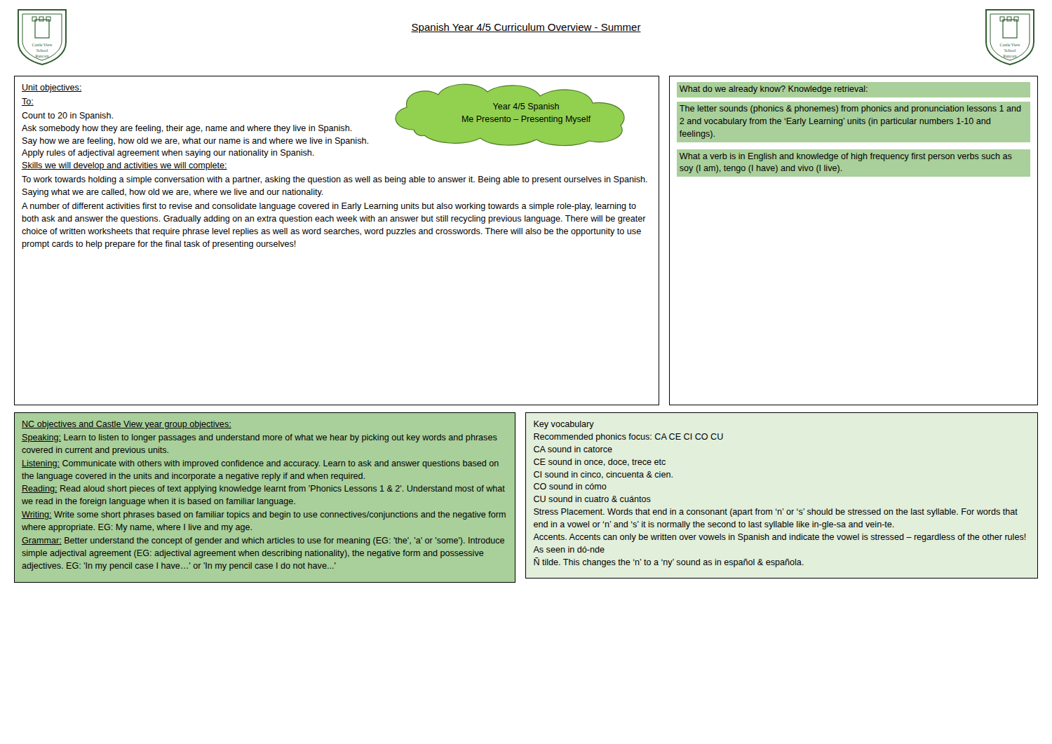Castle View School Runcorn
Spanish Year 4/5 Curriculum Overview - Summer
Castle View School Runcorn
Year 4/5 Spanish
Me Presento – Presenting Myself
Unit objectives:
To:
Count to 20 in Spanish.
Ask somebody how they are feeling, their age, name and where they live in Spanish.
Say how we are feeling, how old we are, what our name is and where we live in Spanish.
Apply rules of adjectival agreement when saying our nationality in Spanish.
Skills we will develop and activities we will complete:
To work towards holding a simple conversation with a partner, asking the question as well as being able to answer it. Being able to present ourselves in Spanish. Saying what we are called, how old we are, where we live and our nationality.
A number of different activities first to revise and consolidate language covered in Early Learning units but also working towards a simple role-play, learning to both ask and answer the questions. Gradually adding on an extra question each week with an answer but still recycling previous language. There will be greater choice of written worksheets that require phrase level replies as well as word searches, word puzzles and crosswords. There will also be the opportunity to use prompt cards to help prepare for the final task of presenting ourselves!
What do we already know? Knowledge retrieval: The letter sounds (phonics & phonemes) from phonics and pronunciation lessons 1 and 2 and vocabulary from the ‘Early Learning’ units (in particular numbers 1-10 and feelings). What a verb is in English and knowledge of high frequency first person verbs such as soy (I am), tengo (I have) and vivo (I live).
NC objectives and Castle View year group objectives:
Speaking: Learn to listen to longer passages and understand more of what we hear by picking out key words and phrases covered in current and previous units.
Listening: Communicate with others with improved confidence and accuracy. Learn to ask and answer questions based on the language covered in the units and incorporate a negative reply if and when required.
Reading: Read aloud short pieces of text applying knowledge learnt from 'Phonics Lessons 1 & 2'. Understand most of what we read in the foreign language when it is based on familiar language.
Writing: Write some short phrases based on familiar topics and begin to use connectives/conjunctions and the negative form where appropriate. EG: My name, where I live and my age.
Grammar: Better understand the concept of gender and which articles to use for meaning (EG: 'the', 'a' or 'some'). Introduce simple adjectival agreement (EG: adjectival agreement when describing nationality), the negative form and possessive adjectives. EG: 'In my pencil case I have…' or 'In my pencil case I do not have...'
Key vocabulary
Recommended phonics focus: CA CE CI CO CU
CA sound in catorce
CE sound in once, doce, trece etc
CI sound in cinco, cincuenta & cien.
CO sound in cómo
CU sound in cuatro & cuántos
Stress Placement. Words that end in a consonant (apart from ‘n’ or ‘s’ should be stressed on the last syllable. For words that end in a vowel or ‘n’ and ‘s’ it is normally the second to last syllable like in-gle-sa and vein-te.
Accents. Accents can only be written over vowels in Spanish and indicate the vowel is stressed – regardless of the other rules! As seen in dó-nde
Ñ tilde. This changes the ‘n’ to a ‘ny’ sound as in español & española.